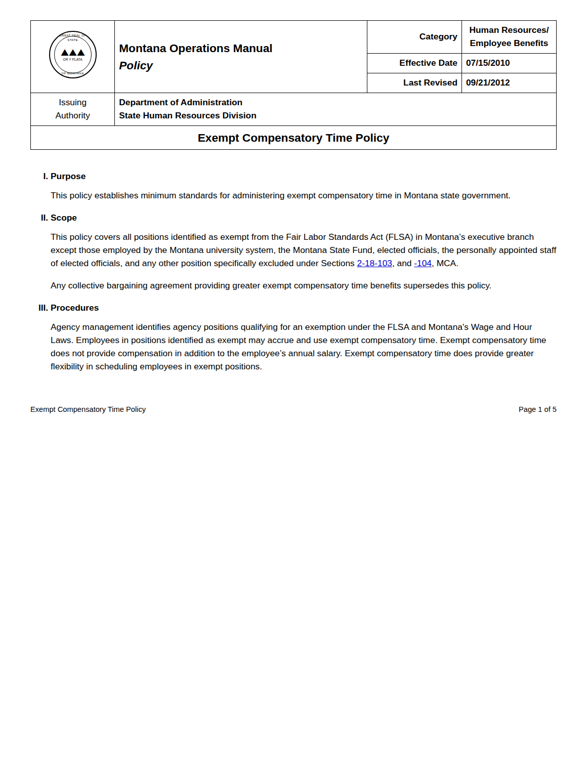| THE GREAT SEAL OF THE STATE ⛰⛰⛰ OR Y PLATA OF MONTANA | Montana Operations Manual Policy | Category | Human Resources/ Employee Benefits |
| Effective Date | 07/15/2010 |
| Last Revised | 09/21/2012 |
| Issuing Authority | Department of Administration State Human Resources Division |
| Exempt Compensatory Time Policy |
Purpose
This policy establishes minimum standards for administering exempt compensatory time in Montana state government.
Scope
This policy covers all positions identified as exempt from the Fair Labor Standards Act (FLSA) in Montana’s executive branch except those employed by the Montana university system, the Montana State Fund, elected officials, the personally appointed staff of elected officials, and any other position specifically excluded under Sections 2-18-103, and -104, MCA.
Any collective bargaining agreement providing greater exempt compensatory time benefits supersedes this policy.
Procedures
Agency management identifies agency positions qualifying for an exemption under the FLSA and Montana's Wage and Hour Laws. Employees in positions identified as exempt may accrue and use exempt compensatory time. Exempt compensatory time does not provide compensation in addition to the employee’s annual salary. Exempt compensatory time does provide greater flexibility in scheduling employees in exempt positions.
Exempt Compensatory Time Policy Page 1 of 5